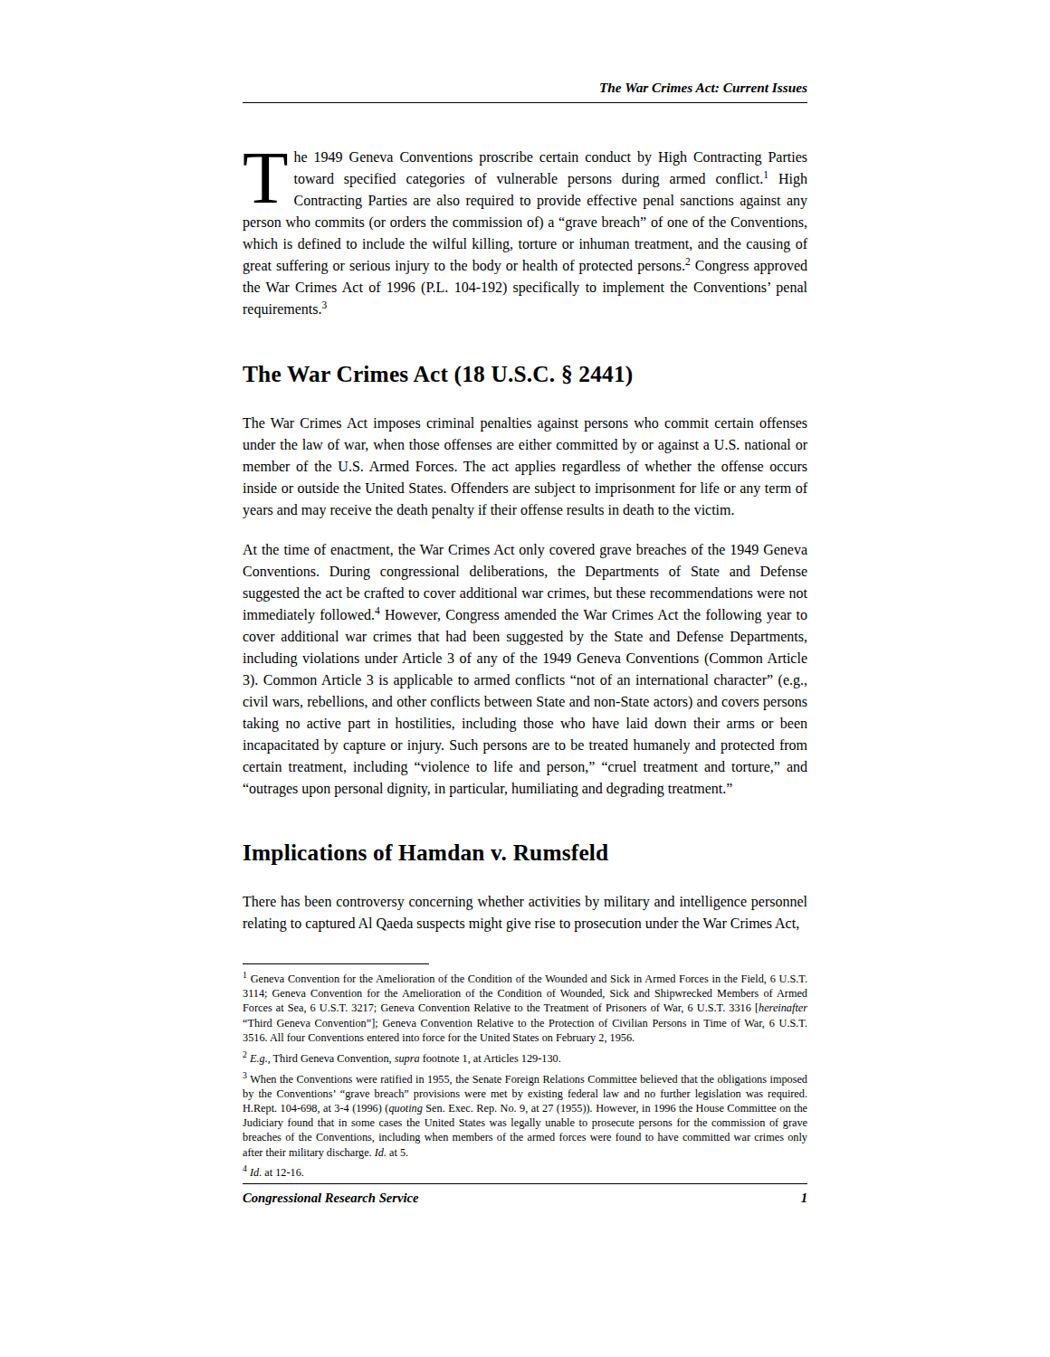The War Crimes Act: Current Issues
The 1949 Geneva Conventions proscribe certain conduct by High Contracting Parties toward specified categories of vulnerable persons during armed conflict.1 High Contracting Parties are also required to provide effective penal sanctions against any person who commits (or orders the commission of) a “grave breach” of one of the Conventions, which is defined to include the wilful killing, torture or inhuman treatment, and the causing of great suffering or serious injury to the body or health of protected persons.2 Congress approved the War Crimes Act of 1996 (P.L. 104-192) specifically to implement the Conventions’ penal requirements.3
The War Crimes Act (18 U.S.C. § 2441)
The War Crimes Act imposes criminal penalties against persons who commit certain offenses under the law of war, when those offenses are either committed by or against a U.S. national or member of the U.S. Armed Forces. The act applies regardless of whether the offense occurs inside or outside the United States. Offenders are subject to imprisonment for life or any term of years and may receive the death penalty if their offense results in death to the victim.
At the time of enactment, the War Crimes Act only covered grave breaches of the 1949 Geneva Conventions. During congressional deliberations, the Departments of State and Defense suggested the act be crafted to cover additional war crimes, but these recommendations were not immediately followed.4 However, Congress amended the War Crimes Act the following year to cover additional war crimes that had been suggested by the State and Defense Departments, including violations under Article 3 of any of the 1949 Geneva Conventions (Common Article 3). Common Article 3 is applicable to armed conflicts “not of an international character” (e.g., civil wars, rebellions, and other conflicts between State and non-State actors) and covers persons taking no active part in hostilities, including those who have laid down their arms or been incapacitated by capture or injury. Such persons are to be treated humanely and protected from certain treatment, including “violence to life and person,” “cruel treatment and torture,” and “outrages upon personal dignity, in particular, humiliating and degrading treatment.”
Implications of Hamdan v. Rumsfeld
There has been controversy concerning whether activities by military and intelligence personnel relating to captured Al Qaeda suspects might give rise to prosecution under the War Crimes Act,
1 Geneva Convention for the Amelioration of the Condition of the Wounded and Sick in Armed Forces in the Field, 6 U.S.T. 3114; Geneva Convention for the Amelioration of the Condition of Wounded, Sick and Shipwrecked Members of Armed Forces at Sea, 6 U.S.T. 3217; Geneva Convention Relative to the Treatment of Prisoners of War, 6 U.S.T. 3316 [hereinafter “Third Geneva Convention”]; Geneva Convention Relative to the Protection of Civilian Persons in Time of War, 6 U.S.T. 3516. All four Conventions entered into force for the United States on February 2, 1956.
2 E.g., Third Geneva Convention, supra footnote 1, at Articles 129-130.
3 When the Conventions were ratified in 1955, the Senate Foreign Relations Committee believed that the obligations imposed by the Conventions’ “grave breach” provisions were met by existing federal law and no further legislation was required. H.Rept. 104-698, at 3-4 (1996) (quoting Sen. Exec. Rep. No. 9, at 27 (1955)). However, in 1996 the House Committee on the Judiciary found that in some cases the United States was legally unable to prosecute persons for the commission of grave breaches of the Conventions, including when members of the armed forces were found to have committed war crimes only after their military discharge. Id. at 5.
4 Id. at 12-16.
Congressional Research Service 1